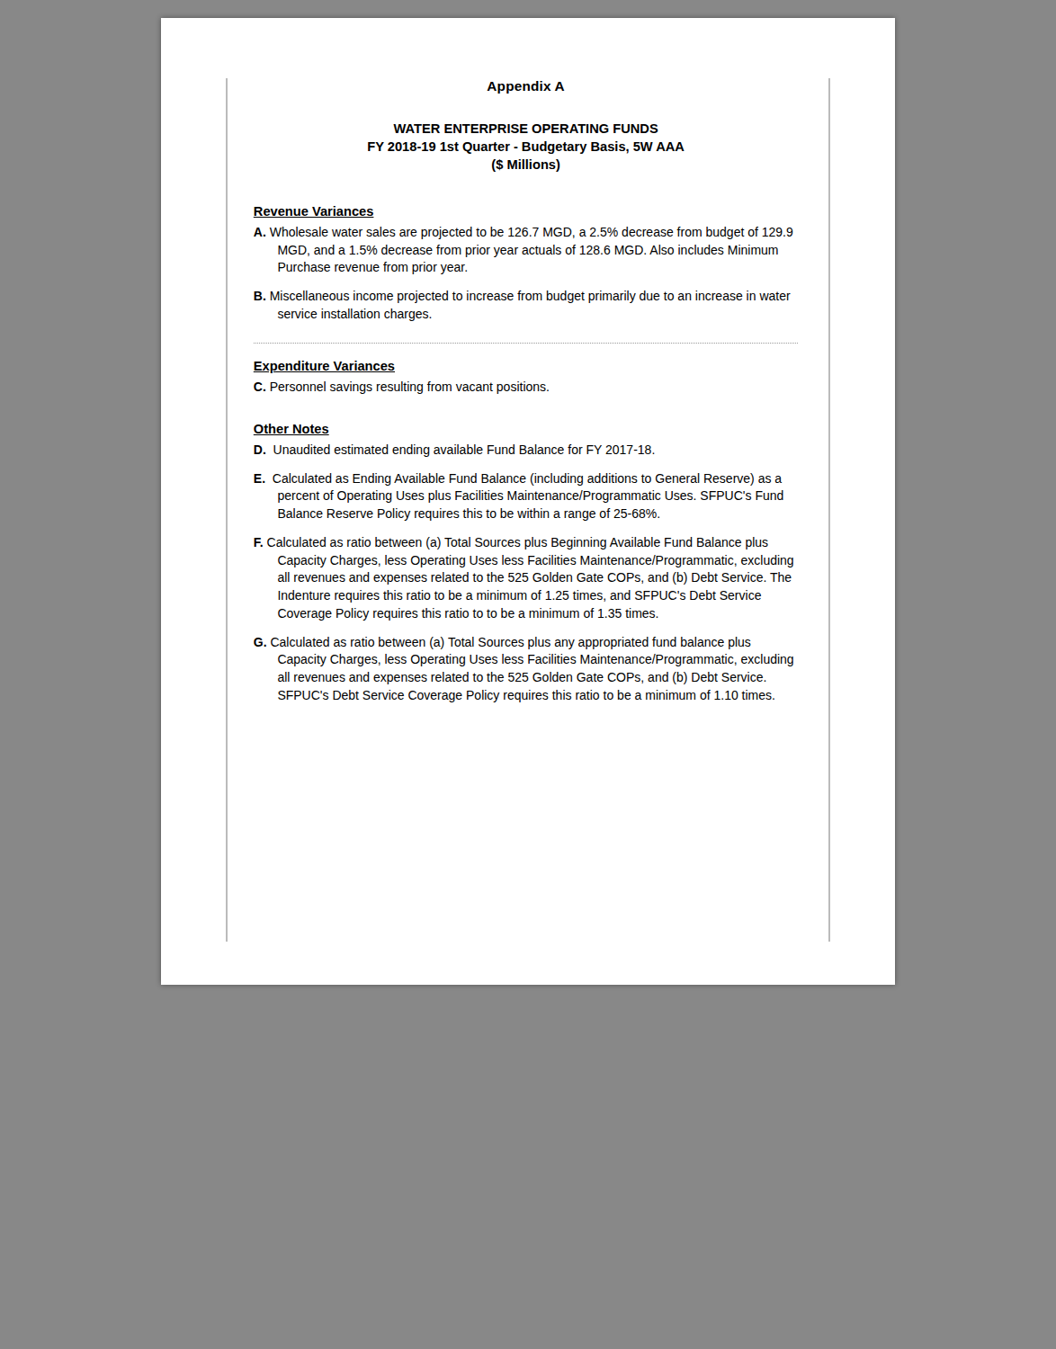Appendix A
WATER ENTERPRISE OPERATING FUNDS
FY 2018-19 1st Quarter - Budgetary Basis, 5W AAA
($ Millions)
Revenue Variances
A. Wholesale water sales are projected to be 126.7 MGD, a 2.5% decrease from budget of 129.9 MGD, and a 1.5% decrease from prior year actuals of 128.6 MGD. Also includes Minimum Purchase revenue from prior year.
B. Miscellaneous income projected to increase from budget primarily due to an increase in water service installation charges.
Expenditure Variances
C. Personnel savings resulting from vacant positions.
Other Notes
D. Unaudited estimated ending available Fund Balance for FY 2017-18.
E. Calculated as Ending Available Fund Balance (including additions to General Reserve) as a percent of Operating Uses plus Facilities Maintenance/Programmatic Uses. SFPUC's Fund Balance Reserve Policy requires this to be within a range of 25-68%.
F. Calculated as ratio between (a) Total Sources plus Beginning Available Fund Balance plus Capacity Charges, less Operating Uses less Facilities Maintenance/Programmatic, excluding all revenues and expenses related to the 525 Golden Gate COPs, and (b) Debt Service. The Indenture requires this ratio to be a minimum of 1.25 times, and SFPUC's Debt Service Coverage Policy requires this ratio to to be a minimum of 1.35 times.
G. Calculated as ratio between (a) Total Sources plus any appropriated fund balance plus Capacity Charges, less Operating Uses less Facilities Maintenance/Programmatic, excluding all revenues and expenses related to the 525 Golden Gate COPs, and (b) Debt Service. SFPUC's Debt Service Coverage Policy requires this ratio to be a minimum of 1.10 times.